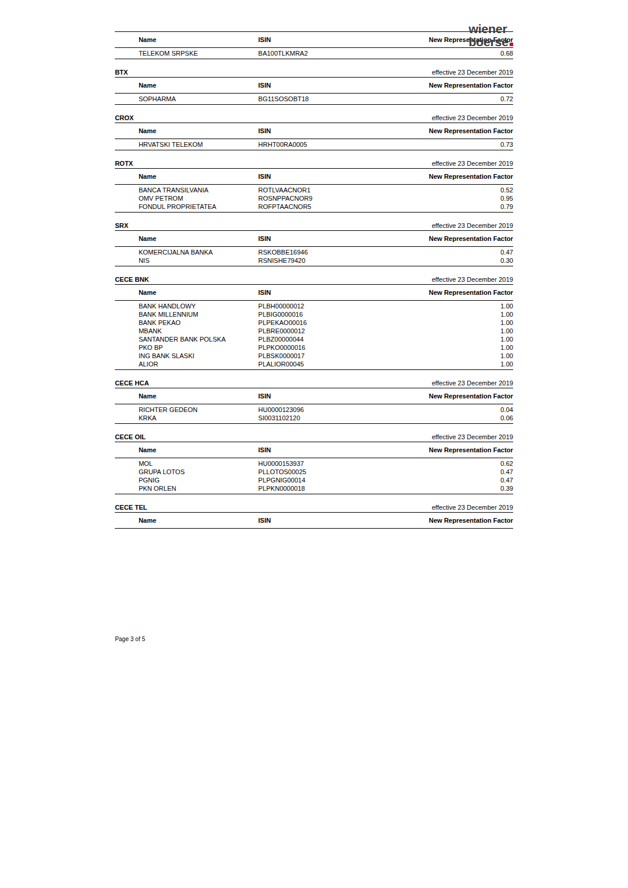wiener
boerse
| Name | ISIN | New Representation Factor |
| --- | --- | --- |
| TELEKOM SRPSKE | BA100TLKMRA2 | 0.68 |
BTX effective 23 December 2019
| Name | ISIN | New Representation Factor |
| --- | --- | --- |
| SOPHARMA | BG11SOSOBT18 | 0.72 |
CROX effective 23 December 2019
| Name | ISIN | New Representation Factor |
| --- | --- | --- |
| HRVATSKI TELEKOM | HRHT00RA0005 | 0.73 |
ROTX effective 23 December 2019
| Name | ISIN | New Representation Factor |
| --- | --- | --- |
| BANCA TRANSILVANIA | ROTLVAACNOR1 | 0.52 |
| OMV PETROM | ROSNPPACNOR9 | 0.95 |
| FONDUL PROPRIETATEA | ROFPTAACNOR5 | 0.79 |
SRX effective 23 December 2019
| Name | ISIN | New Representation Factor |
| --- | --- | --- |
| KOMERCIJALNA BANKA | RSKOBBE16946 | 0.47 |
| NIS | RSNISHE79420 | 0.30 |
CECE BNK effective 23 December 2019
| Name | ISIN | New Representation Factor |
| --- | --- | --- |
| BANK HANDLOWY | PLBH00000012 | 1.00 |
| BANK MILLENNIUM | PLBIG0000016 | 1.00 |
| BANK PEKAO | PLPEKAO00016 | 1.00 |
| MBANK | PLBRE0000012 | 1.00 |
| SANTANDER BANK POLSKA | PLBZ00000044 | 1.00 |
| PKO BP | PLPKO0000016 | 1.00 |
| ING BANK SLASKI | PLBSK0000017 | 1.00 |
| ALIOR | PLALIOR00045 | 1.00 |
CECE HCA effective 23 December 2019
| Name | ISIN | New Representation Factor |
| --- | --- | --- |
| RICHTER GEDEON | HU0000123096 | 0.04 |
| KRKA | SI0031102120 | 0.06 |
CECE OIL effective 23 December 2019
| Name | ISIN | New Representation Factor |
| --- | --- | --- |
| MOL | HU0000153937 | 0.62 |
| GRUPA LOTOS | PLLOTOS00025 | 0.47 |
| PGNIG | PLPGNIG00014 | 0.47 |
| PKN ORLEN | PLPKN0000018 | 0.39 |
CECE TEL effective 23 December 2019
| Name | ISIN | New Representation Factor |
| --- | --- | --- |
Page 3 of 5